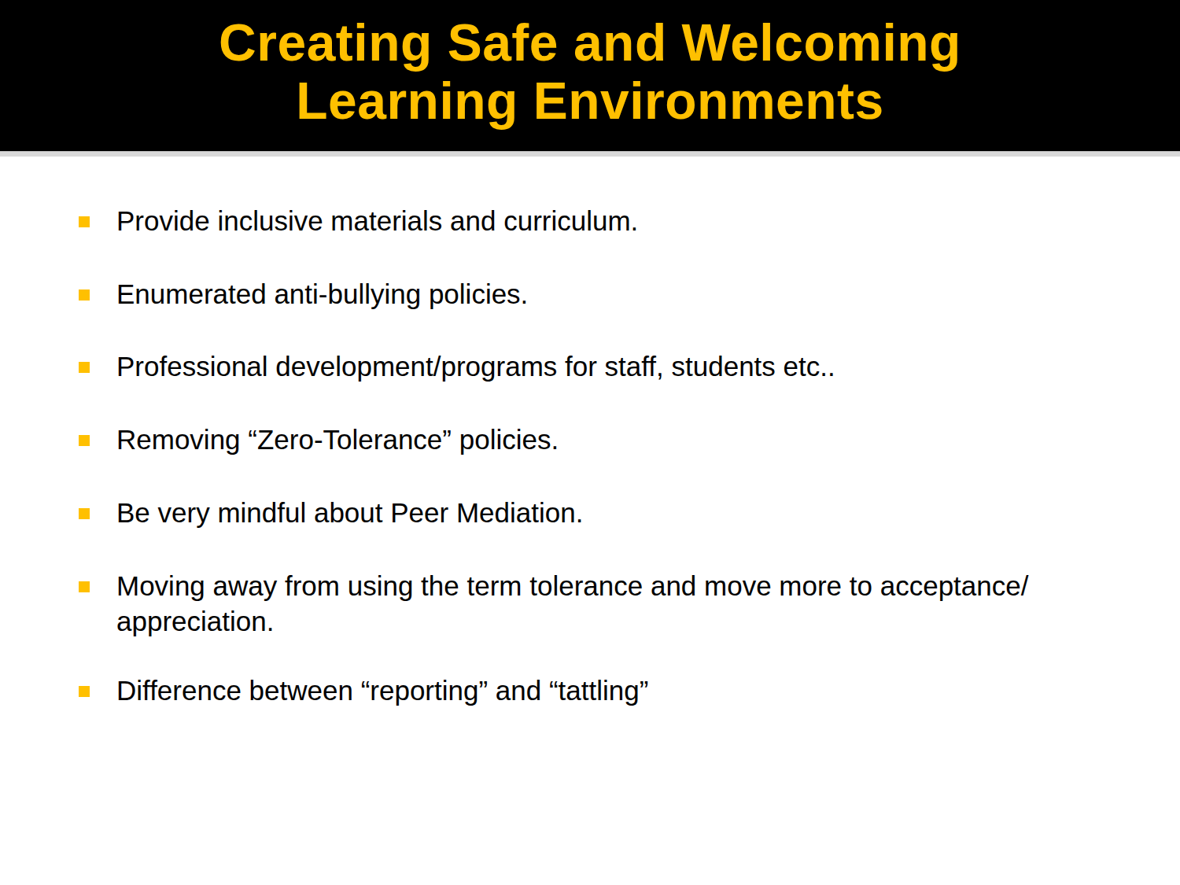Creating Safe and Welcoming
Learning Environments
Provide inclusive materials and curriculum.
Enumerated anti-bullying policies.
Professional development/programs for staff, students etc..
Removing “Zero-Tolerance” policies.
Be very mindful about Peer Mediation.
Moving away from using the term tolerance and move more to acceptance/ appreciation.
Difference between “reporting” and “tattling”